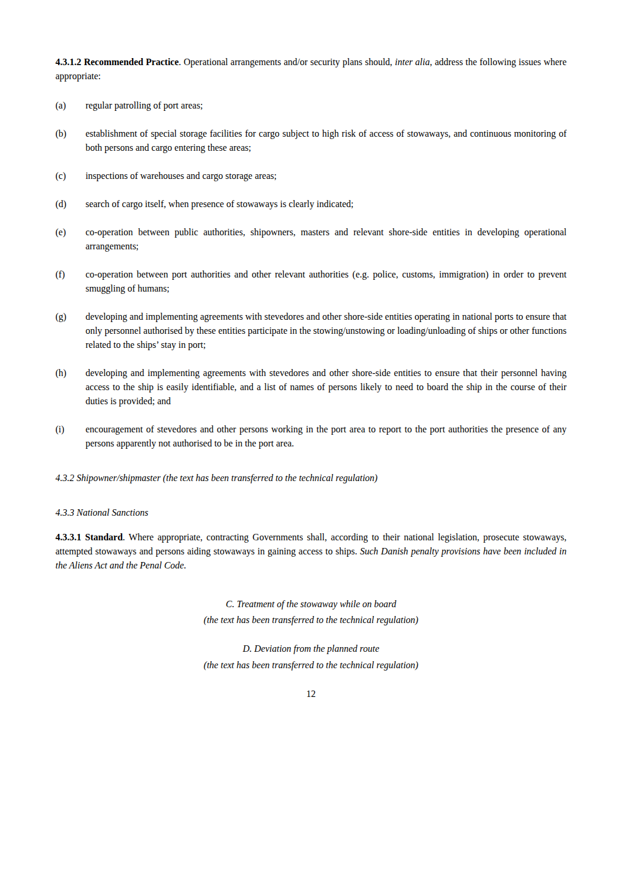4.3.1.2 Recommended Practice. Operational arrangements and/or security plans should, inter alia, address the following issues where appropriate:
regular patrolling of port areas;
establishment of special storage facilities for cargo subject to high risk of access of stowaways, and continuous monitoring of both persons and cargo entering these areas;
inspections of warehouses and cargo storage areas;
search of cargo itself, when presence of stowaways is clearly indicated;
co-operation between public authorities, shipowners, masters and relevant shore-side entities in developing operational arrangements;
co-operation between port authorities and other relevant authorities (e.g. police, customs, immigration) in order to prevent smuggling of humans;
developing and implementing agreements with stevedores and other shore-side entities operating in national ports to ensure that only personnel authorised by these entities participate in the stowing/unstowing or loading/unloading of ships or other functions related to the ships’ stay in port;
developing and implementing agreements with stevedores and other shore-side entities to ensure that their personnel having access to the ship is easily identifiable, and a list of names of persons likely to need to board the ship in the course of their duties is provided; and
encouragement of stevedores and other persons working in the port area to report to the port authorities the presence of any persons apparently not authorised to be in the port area.
4.3.2 Shipowner/shipmaster (the text has been transferred to the technical regulation)
4.3.3 National Sanctions
4.3.3.1 Standard. Where appropriate, contracting Governments shall, according to their national legislation, prosecute stowaways, attempted stowaways and persons aiding stowaways in gaining access to ships. Such Danish penalty provisions have been included in the Aliens Act and the Penal Code.
C. Treatment of the stowaway while on board
(the text has been transferred to the technical regulation)
D. Deviation from the planned route
(the text has been transferred to the technical regulation)
12